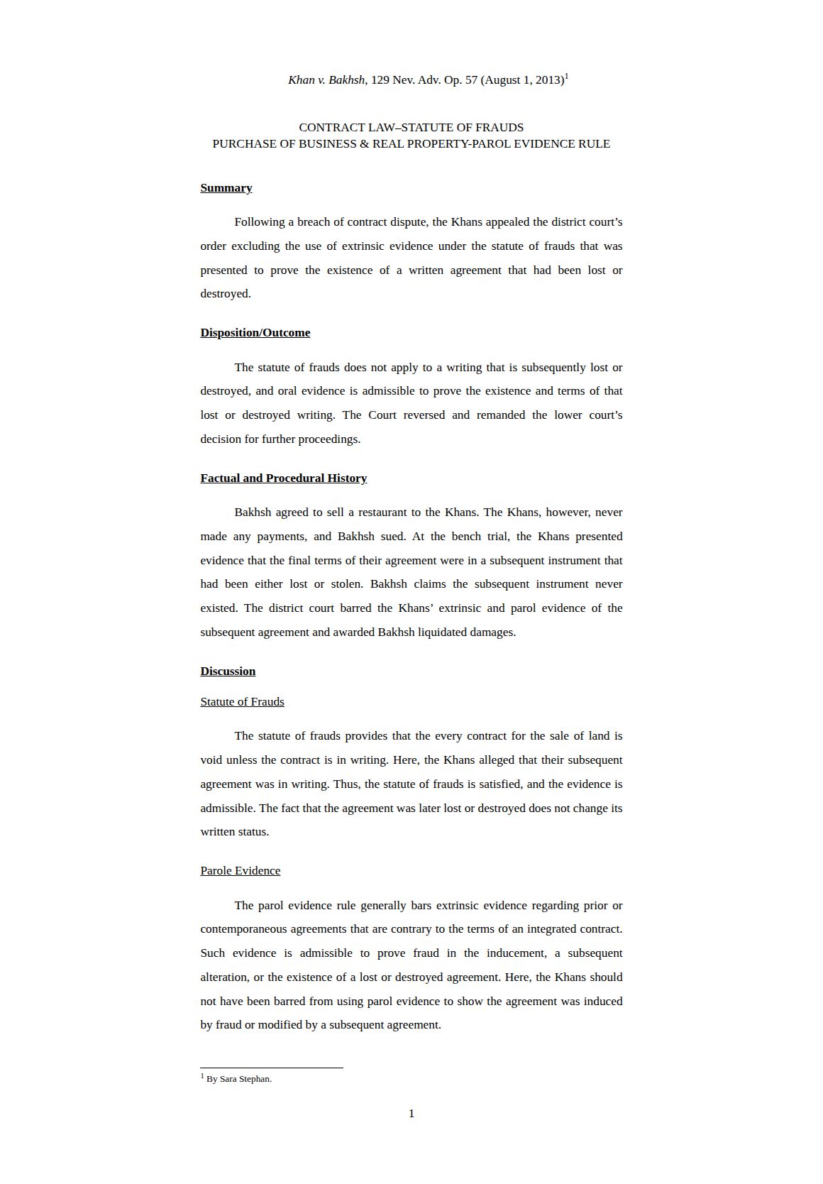Khan v. Bakhsh, 129 Nev. Adv. Op. 57 (August 1, 2013)1
CONTRACT LAW–STATUTE OF FRAUDS
PURCHASE OF BUSINESS & REAL PROPERTY-PAROL EVIDENCE RULE
Summary
Following a breach of contract dispute, the Khans appealed the district court’s order excluding the use of extrinsic evidence under the statute of frauds that was presented to prove the existence of a written agreement that had been lost or destroyed.
Disposition/Outcome
The statute of frauds does not apply to a writing that is subsequently lost or destroyed, and oral evidence is admissible to prove the existence and terms of that lost or destroyed writing. The Court reversed and remanded the lower court’s decision for further proceedings.
Factual and Procedural History
Bakhsh agreed to sell a restaurant to the Khans. The Khans, however, never made any payments, and Bakhsh sued. At the bench trial, the Khans presented evidence that the final terms of their agreement were in a subsequent instrument that had been either lost or stolen. Bakhsh claims the subsequent instrument never existed. The district court barred the Khans’ extrinsic and parol evidence of the subsequent agreement and awarded Bakhsh liquidated damages.
Discussion
Statute of Frauds
The statute of frauds provides that the every contract for the sale of land is void unless the contract is in writing. Here, the Khans alleged that their subsequent agreement was in writing. Thus, the statute of frauds is satisfied, and the evidence is admissible. The fact that the agreement was later lost or destroyed does not change its written status.
Parole Evidence
The parol evidence rule generally bars extrinsic evidence regarding prior or contemporaneous agreements that are contrary to the terms of an integrated contract. Such evidence is admissible to prove fraud in the inducement, a subsequent alteration, or the existence of a lost or destroyed agreement. Here, the Khans should not have been barred from using parol evidence to show the agreement was induced by fraud or modified by a subsequent agreement.
1 By Sara Stephan.
1